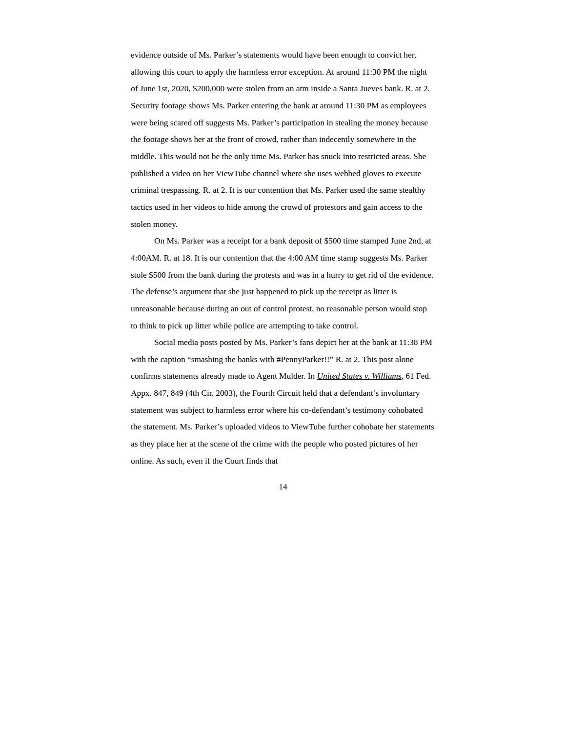evidence outside of Ms. Parker’s statements would have been enough to convict her, allowing this court to apply the harmless error exception. At around 11:30 PM the night of June 1st, 2020, $200,000 were stolen from an atm inside a Santa Jueves bank. R. at 2. Security footage shows Ms. Parker entering the bank at around 11:30 PM as employees were being scared off suggests Ms. Parker’s participation in stealing the money because the footage shows her at the front of crowd, rather than indecently somewhere in the middle. This would not be the only time Ms. Parker has snuck into restricted areas. She published a video on her ViewTube channel where she uses webbed gloves to execute criminal trespassing. R. at 2. It is our contention that Ms. Parker used the same stealthy tactics used in her videos to hide among the crowd of protestors and gain access to the stolen money.
On Ms. Parker was a receipt for a bank deposit of $500 time stamped June 2nd, at 4:00AM. R. at 18. It is our contention that the 4:00 AM time stamp suggests Ms. Parker stole $500 from the bank during the protests and was in a hurry to get rid of the evidence. The defense’s argument that she just happened to pick up the receipt as litter is unreasonable because during an out of control protest, no reasonable person would stop to think to pick up litter while police are attempting to take control.
Social media posts posted by Ms. Parker’s fans depict her at the bank at 11:38 PM with the caption “smashing the banks with #PennyParker!!” R. at 2. This post alone confirms statements already made to Agent Mulder. In United States v. Williams, 61 Fed. Appx. 847, 849 (4th Cir. 2003), the Fourth Circuit held that a defendant’s involuntary statement was subject to harmless error where his co-defendant’s testimony cohobated the statement. Ms. Parker’s uploaded videos to ViewTube further cohobate her statements as they place her at the scene of the crime with the people who posted pictures of her online. As such, even if the Court finds that
14